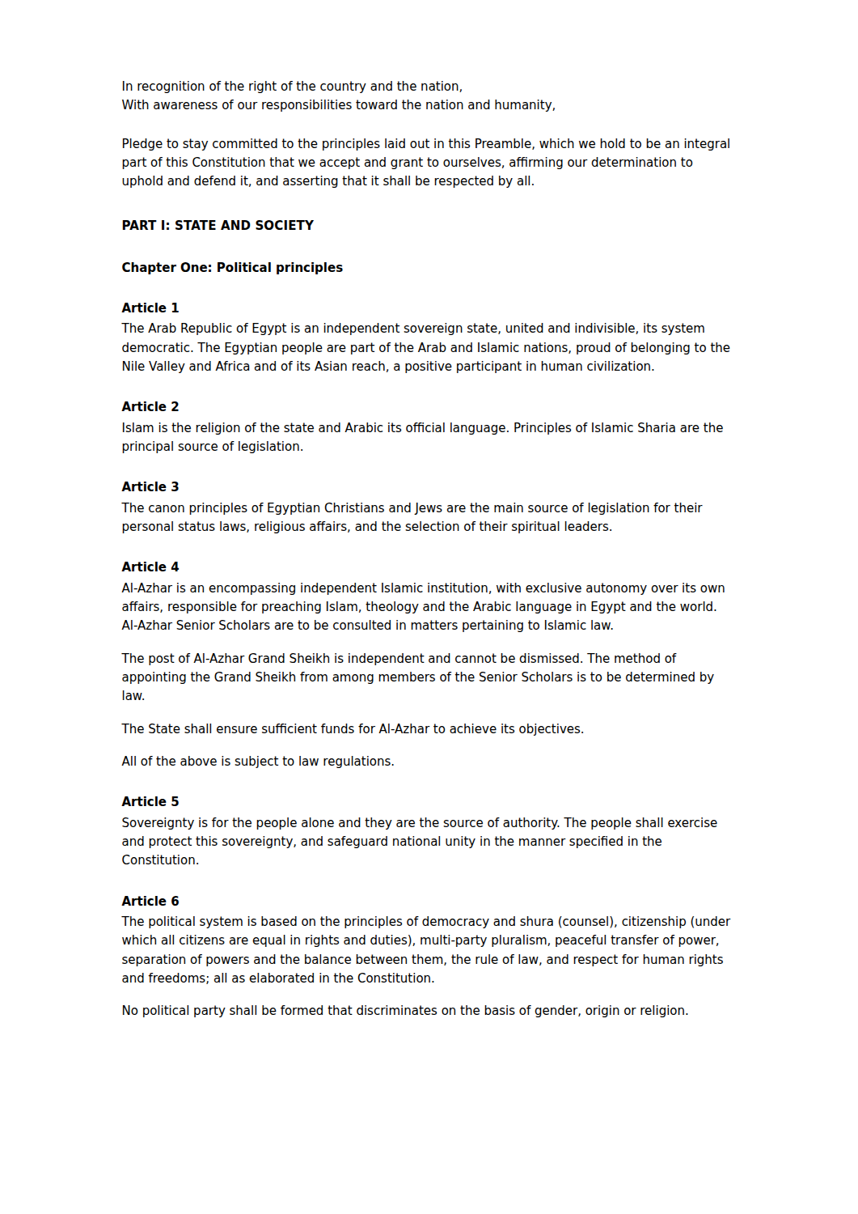In recognition of the right of the country and the nation,
With awareness of our responsibilities toward the nation and humanity,
Pledge to stay committed to the principles laid out in this Preamble, which we hold to be an integral part of this Constitution that we accept and grant to ourselves, affirming our determination to uphold and defend it, and asserting that it shall be respected by all.
PART I: STATE AND SOCIETY
Chapter One: Political principles
Article 1
The Arab Republic of Egypt is an independent sovereign state, united and indivisible, its system democratic. The Egyptian people are part of the Arab and Islamic nations, proud of belonging to the Nile Valley and Africa and of its Asian reach, a positive participant in human civilization.
Article 2
Islam is the religion of the state and Arabic its official language. Principles of Islamic Sharia are the principal source of legislation.
Article 3
The canon principles of Egyptian Christians and Jews are the main source of legislation for their personal status laws, religious affairs, and the selection of their spiritual leaders.
Article 4
Al-Azhar is an encompassing independent Islamic institution, with exclusive autonomy over its own affairs, responsible for preaching Islam, theology and the Arabic language in Egypt and the world. Al-Azhar Senior Scholars are to be consulted in matters pertaining to Islamic law.
The post of Al-Azhar Grand Sheikh is independent and cannot be dismissed. The method of appointing the Grand Sheikh from among members of the Senior Scholars is to be determined by law.
The State shall ensure sufficient funds for Al-Azhar to achieve its objectives.
All of the above is subject to law regulations.
Article 5
Sovereignty is for the people alone and they are the source of authority. The people shall exercise and protect this sovereignty, and safeguard national unity in the manner specified in the Constitution.
Article 6
The political system is based on the principles of democracy and shura (counsel), citizenship (under which all citizens are equal in rights and duties), multi-party pluralism, peaceful transfer of power, separation of powers and the balance between them, the rule of law, and respect for human rights and freedoms; all as elaborated in the Constitution.
No political party shall be formed that discriminates on the basis of gender, origin or religion.